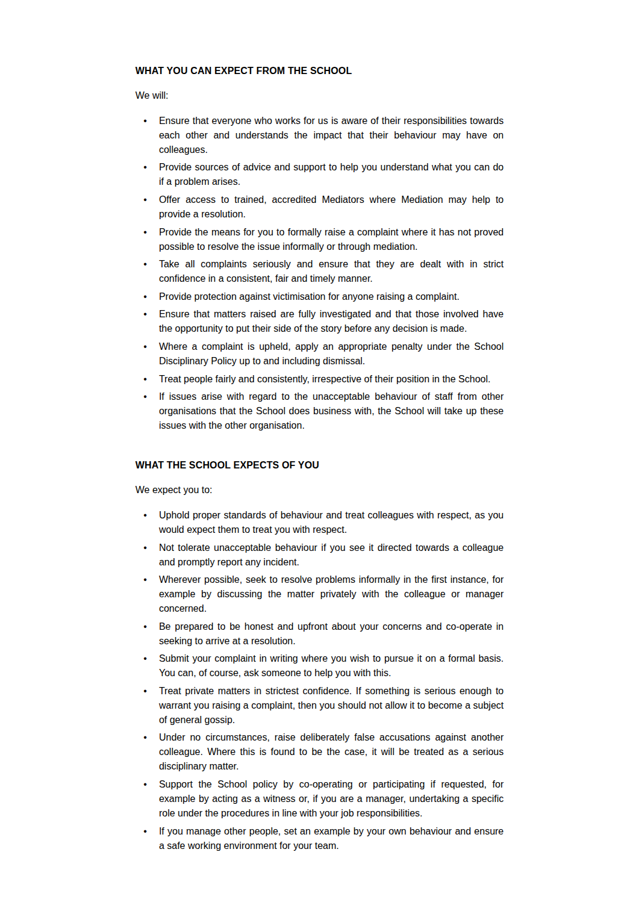WHAT YOU CAN EXPECT FROM THE SCHOOL
We will:
Ensure that everyone who works for us is aware of their responsibilities towards each other and understands the impact that their behaviour may have on colleagues.
Provide sources of advice and support to help you understand what you can do if a problem arises.
Offer access to trained, accredited Mediators where Mediation may help to provide a resolution.
Provide the means for you to formally raise a complaint where it has not proved possible to resolve the issue informally or through mediation.
Take all complaints seriously and ensure that they are dealt with in strict confidence in a consistent, fair and timely manner.
Provide protection against victimisation for anyone raising a complaint.
Ensure that matters raised are fully investigated and that those involved have the opportunity to put their side of the story before any decision is made.
Where a complaint is upheld, apply an appropriate penalty under the School Disciplinary Policy up to and including dismissal.
Treat people fairly and consistently, irrespective of their position in the School.
If issues arise with regard to the unacceptable behaviour of staff from other organisations that the School does business with, the School will take up these issues with the other organisation.
WHAT THE SCHOOL EXPECTS OF YOU
We expect you to:
Uphold proper standards of behaviour and treat colleagues with respect, as you would expect them to treat you with respect.
Not tolerate unacceptable behaviour if you see it directed towards a colleague and promptly report any incident.
Wherever possible, seek to resolve problems informally in the first instance, for example by discussing the matter privately with the colleague or manager concerned.
Be prepared to be honest and upfront about your concerns and co-operate in seeking to arrive at a resolution.
Submit your complaint in writing where you wish to pursue it on a formal basis. You can, of course, ask someone to help you with this.
Treat private matters in strictest confidence. If something is serious enough to warrant you raising a complaint, then you should not allow it to become a subject of general gossip.
Under no circumstances, raise deliberately false accusations against another colleague. Where this is found to be the case, it will be treated as a serious disciplinary matter.
Support the School policy by co-operating or participating if requested, for example by acting as a witness or, if you are a manager, undertaking a specific role under the procedures in line with your job responsibilities.
If you manage other people, set an example by your own behaviour and ensure a safe working environment for your team.